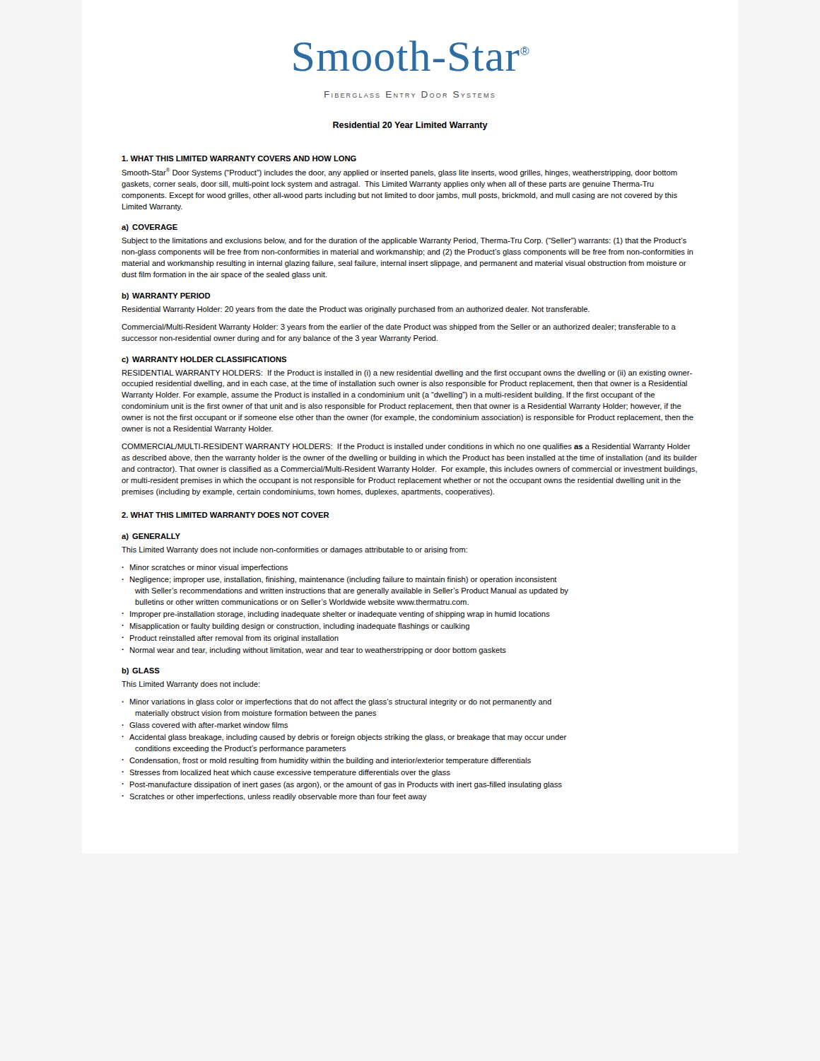Smooth-Star®
Fiberglass Entry Door Systems
Residential 20 Year Limited Warranty
1. WHAT THIS LIMITED WARRANTY COVERS AND HOW LONG
Smooth-Star® Door Systems (“Product”) includes the door, any applied or inserted panels, glass lite inserts, wood grilles, hinges, weatherstripping, door bottom gaskets, corner seals, door sill, multi-point lock system and astragal. This Limited Warranty applies only when all of these parts are genuine Therma-Tru components. Except for wood grilles, other all-wood parts including but not limited to door jambs, mull posts, brickmold, and mull casing are not covered by this Limited Warranty.
a) COVERAGE
Subject to the limitations and exclusions below, and for the duration of the applicable Warranty Period, Therma-Tru Corp. (“Seller”) warrants: (1) that the Product’s non-glass components will be free from non-conformities in material and workmanship; and (2) the Product’s glass components will be free from non-conformities in material and workmanship resulting in internal glazing failure, seal failure, internal insert slippage, and permanent and material visual obstruction from moisture or dust film formation in the air space of the sealed glass unit.
b) WARRANTY PERIOD
Residential Warranty Holder: 20 years from the date the Product was originally purchased from an authorized dealer. Not transferable.
Commercial/Multi-Resident Warranty Holder: 3 years from the earlier of the date Product was shipped from the Seller or an authorized dealer; transferable to a successor non-residential owner during and for any balance of the 3 year Warranty Period.
c) WARRANTY HOLDER CLASSIFICATIONS
RESIDENTIAL WARRANTY HOLDERS: If the Product is installed in (i) a new residential dwelling and the first occupant owns the dwelling or (ii) an existing owner-occupied residential dwelling, and in each case, at the time of installation such owner is also responsible for Product replacement, then that owner is a Residential Warranty Holder. For example, assume the Product is installed in a condominium unit (a “dwelling”) in a multi-resident building. If the first occupant of the condominium unit is the first owner of that unit and is also responsible for Product replacement, then that owner is a Residential Warranty Holder; however, if the owner is not the first occupant or if someone else other than the owner (for example, the condominium association) is responsible for Product replacement, then the owner is not a Residential Warranty Holder.
COMMERCIAL/MULTI-RESIDENT WARRANTY HOLDERS: If the Product is installed under conditions in which no one qualifies as a Residential Warranty Holder as described above, then the warranty holder is the owner of the dwelling or building in which the Product has been installed at the time of installation (and its builder and contractor). That owner is classified as a Commercial/Multi-Resident Warranty Holder. For example, this includes owners of commercial or investment buildings, or multi-resident premises in which the occupant is not responsible for Product replacement whether or not the occupant owns the residential dwelling unit in the premises (including by example, certain condominiums, town homes, duplexes, apartments, cooperatives).
2. WHAT THIS LIMITED WARRANTY DOES NOT COVER
a) GENERALLY
This Limited Warranty does not include non-conformities or damages attributable to or arising from:
Minor scratches or minor visual imperfections
Negligence; improper use, installation, finishing, maintenance (including failure to maintain finish) or operation inconsistent with Seller’s recommendations and written instructions that are generally available in Seller’s Product Manual as updated by bulletins or other written communications or on Seller’s Worldwide website www.thermatru.com.
Improper pre-installation storage, including inadequate shelter or inadequate venting of shipping wrap in humid locations
Misapplication or faulty building design or construction, including inadequate flashings or caulking
Product reinstalled after removal from its original installation
Normal wear and tear, including without limitation, wear and tear to weatherstripping or door bottom gaskets
b) GLASS
This Limited Warranty does not include:
Minor variations in glass color or imperfections that do not affect the glass’s structural integrity or do not permanently and materially obstruct vision from moisture formation between the panes
Glass covered with after-market window films
Accidental glass breakage, including caused by debris or foreign objects striking the glass, or breakage that may occur under conditions exceeding the Product’s performance parameters
Condensation, frost or mold resulting from humidity within the building and interior/exterior temperature differentials
Stresses from localized heat which cause excessive temperature differentials over the glass
Post-manufacture dissipation of inert gases (as argon), or the amount of gas in Products with inert gas-filled insulating glass
Scratches or other imperfections, unless readily observable more than four feet away